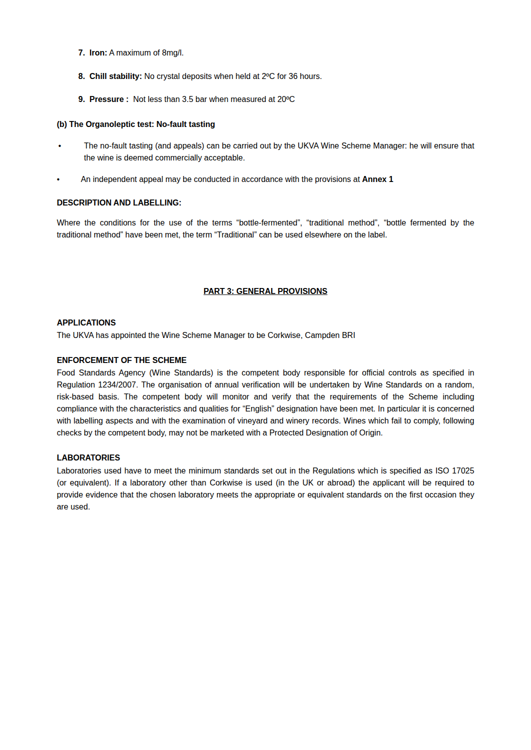7. Iron: A maximum of 8mg/l.
8. Chill stability: No crystal deposits when held at 2ºC for 36 hours.
9. Pressure : Not less than 3.5 bar when measured at 20ºC
(b) The Organoleptic test: No-fault tasting
•
The no-fault tasting (and appeals) can be carried out by the UKVA Wine Scheme Manager: he will ensure that the wine is deemed commercially acceptable.
•An independent appeal may be conducted in accordance with the provisions at Annex 1
DESCRIPTION AND LABELLING:
Where the conditions for the use of the terms “bottle-fermented”, “traditional method”, “bottle fermented by the traditional method” have been met, the term “Traditional” can be used elsewhere on the label.
PART 3: GENERAL PROVISIONS
APPLICATIONS
The UKVA has appointed the Wine Scheme Manager to be Corkwise, Campden BRI
ENFORCEMENT OF THE SCHEME
Food Standards Agency (Wine Standards) is the competent body responsible for official controls as specified in Regulation 1234/2007. The organisation of annual verification will be undertaken by Wine Standards on a random, risk-based basis. The competent body will monitor and verify that the requirements of the Scheme including compliance with the characteristics and qualities for “English” designation have been met. In particular it is concerned with labelling aspects and with the examination of vineyard and winery records. Wines which fail to comply, following checks by the competent body, may not be marketed with a Protected Designation of Origin.
LABORATORIES
Laboratories used have to meet the minimum standards set out in the Regulations which is specified as ISO 17025 (or equivalent). If a laboratory other than Corkwise is used (in the UK or abroad) the applicant will be required to provide evidence that the chosen laboratory meets the appropriate or equivalent standards on the first occasion they are used.